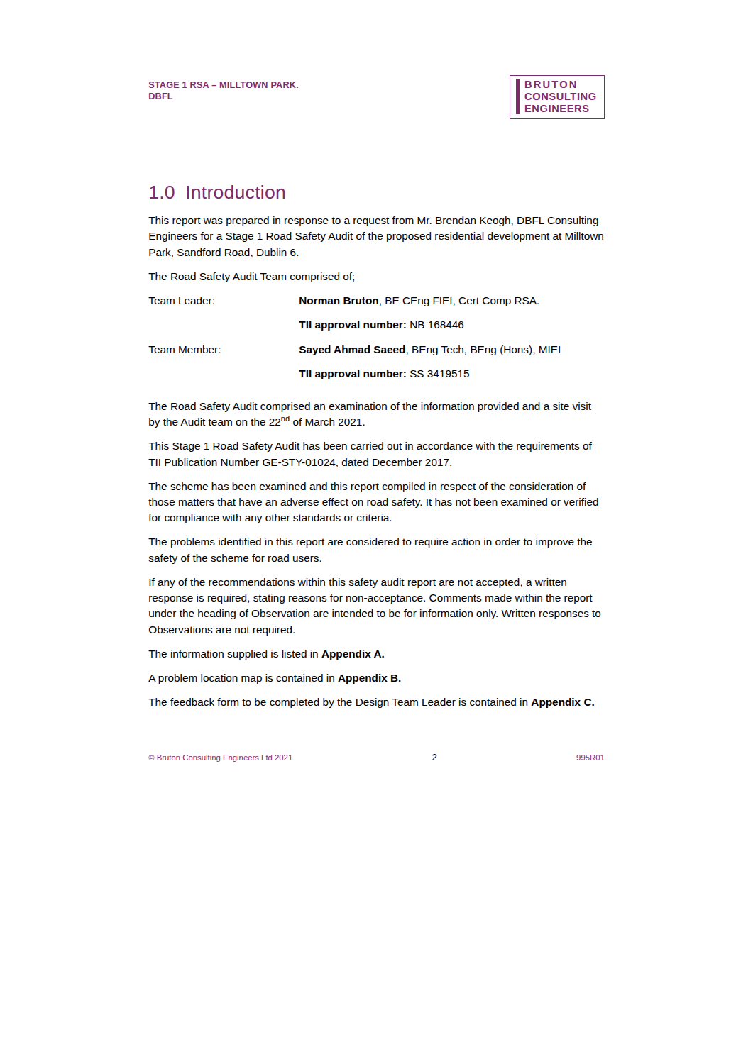Stage 1 RSA – Milltown Park.
DBFL
BRUTON
CONSULTING
ENGINEERS
1.0 Introduction
This report was prepared in response to a request from Mr. Brendan Keogh, DBFL Consulting Engineers for a Stage 1 Road Safety Audit of the proposed residential development at Milltown Park, Sandford Road, Dublin 6.
The Road Safety Audit Team comprised of;
| Team Leader: | Norman Bruton , BE CEng FIEI, Cert Comp RSA. |
| | TII approval number: NB 168446 |
| Team Member: | Sayed Ahmad Saeed , BEng Tech, BEng (Hons), MIEI |
| | TII approval number: SS 3419515 |
The Road Safety Audit comprised an examination of the information provided and a site visit by the Audit team on the 22nd of March 2021.
This Stage 1 Road Safety Audit has been carried out in accordance with the requirements of TII Publication Number GE-STY-01024, dated December 2017.
The scheme has been examined and this report compiled in respect of the consideration of those matters that have an adverse effect on road safety. It has not been examined or verified for compliance with any other standards or criteria.
The problems identified in this report are considered to require action in order to improve the safety of the scheme for road users.
If any of the recommendations within this safety audit report are not accepted, a written response is required, stating reasons for non-acceptance. Comments made within the report under the heading of Observation are intended to be for information only. Written responses to Observations are not required.
The information supplied is listed in Appendix A.
A problem location map is contained in Appendix B.
The feedback form to be completed by the Design Team Leader is contained in Appendix C.
© Bruton Consulting Engineers Ltd 2021
2
995R01